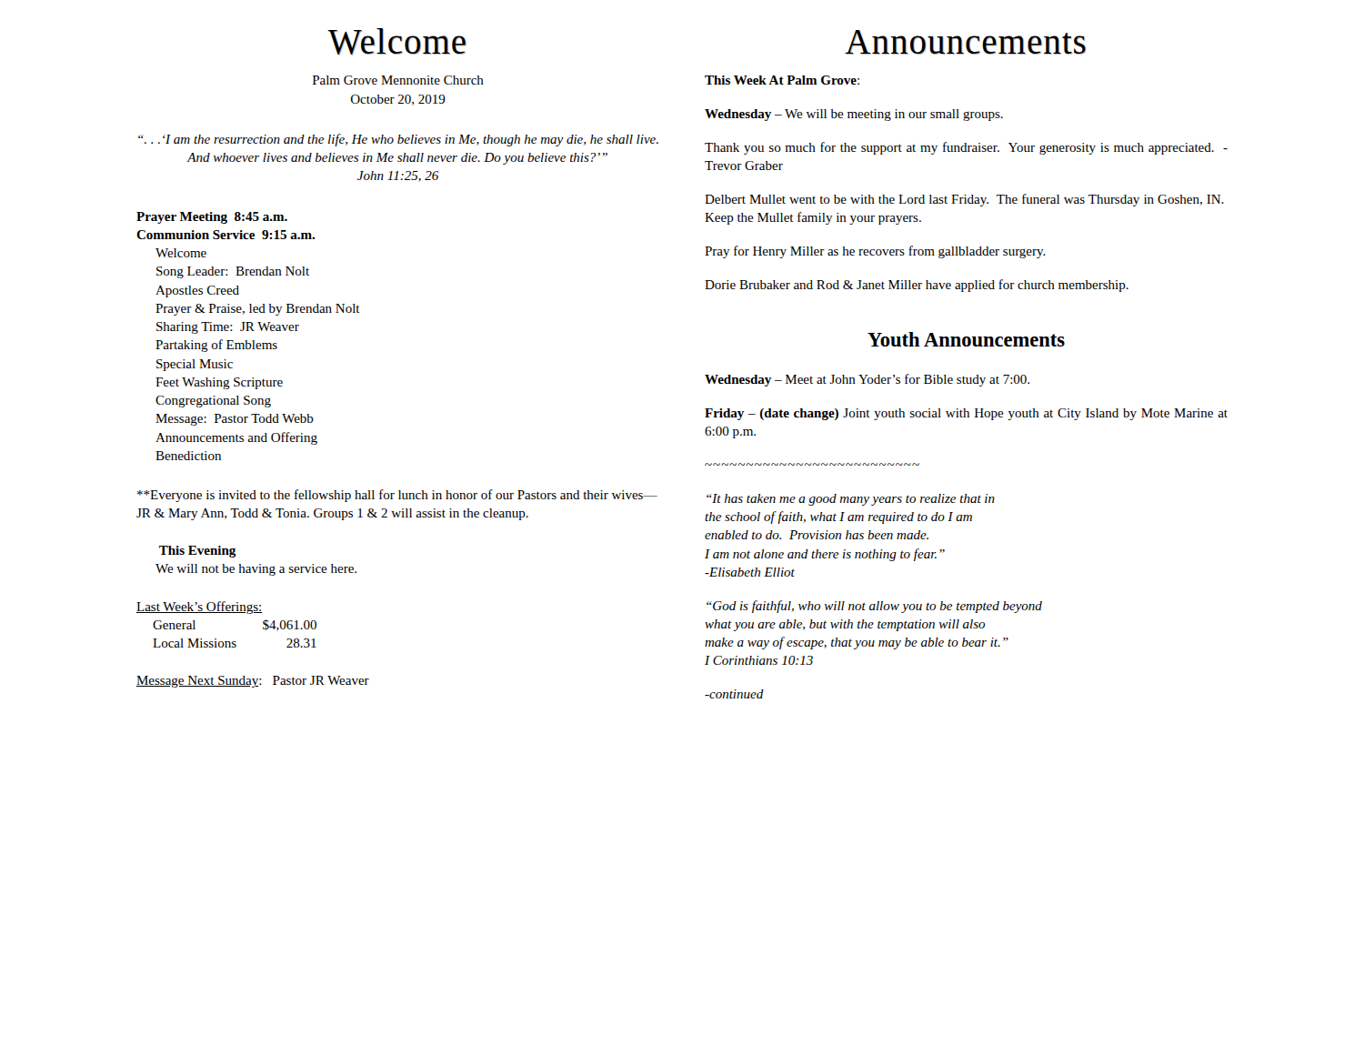Welcome
Palm Grove Mennonite Church
October 20, 2019
“. . .‘I am the resurrection and the life, He who believes in Me, though he may die, he shall live. And whoever lives and believes in Me shall never die. Do you believe this?’” John 11:25, 26
Prayer Meeting 8:45 a.m.
Communion Service 9:15 a.m.
Welcome
Song Leader: Brendan Nolt
Apostles Creed
Prayer & Praise, led by Brendan Nolt
Sharing Time: JR Weaver
Partaking of Emblems
Special Music
Feet Washing Scripture
Congregational Song
Message: Pastor Todd Webb
Announcements and Offering
Benediction
**Everyone is invited to the fellowship hall for lunch in honor of our Pastors and their wives—JR & Mary Ann, Todd & Tonia. Groups 1 & 2 will assist in the cleanup.
This Evening
We will not be having a service here.
Last Week’s Offerings:
| General | $4,061.00 |
| Local Missions | 28.31 |
Message Next Sunday: Pastor JR Weaver
Announcements
This Week At Palm Grove:
Wednesday – We will be meeting in our small groups.
Thank you so much for the support at my fundraiser. Your generosity is much appreciated. -Trevor Graber
Delbert Mullet went to be with the Lord last Friday. The funeral was Thursday in Goshen, IN. Keep the Mullet family in your prayers.
Pray for Henry Miller as he recovers from gallbladder surgery.
Dorie Brubaker and Rod & Janet Miller have applied for church membership.
Youth Announcements
Wednesday – Meet at John Yoder’s for Bible study at 7:00.
Friday – (date change) Joint youth social with Hope youth at City Island by Mote Marine at 6:00 p.m.
~~~~~~~~~~~~~~~~~~~~~~~~~~
“It has taken me a good many years to realize that in
the school of faith, what I am required to do I am
enabled to do. Provision has been made.
I am not alone and there is nothing to fear.”
-Elisabeth Elliot
“God is faithful, who will not allow you to be tempted beyond
what you are able, but with the temptation will also
make a way of escape, that you may be able to bear it.”
I Corinthians 10:13
-continued